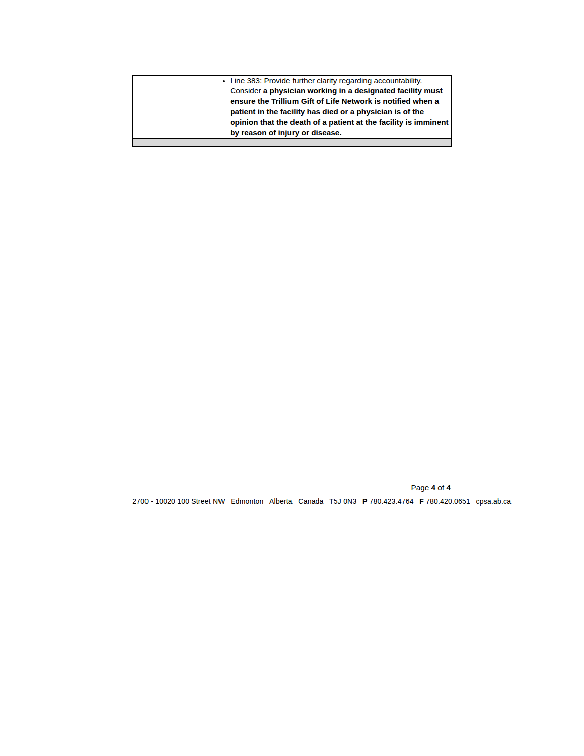| | Line 383: Provide further clarity regarding accountability. Consider a physician working in a designated facility must ensure the Trillium Gift of Life Network is notified when a patient in the facility has died or a physician is of the opinion that the death of a patient at the facility is imminent by reason of injury or disease. |
Page 4 of 4
2700 - 10020 100 Street NW Edmonton Alberta Canada T5J 0N3 P 780.423.4764 F 780.420.0651 cpsa.ab.ca